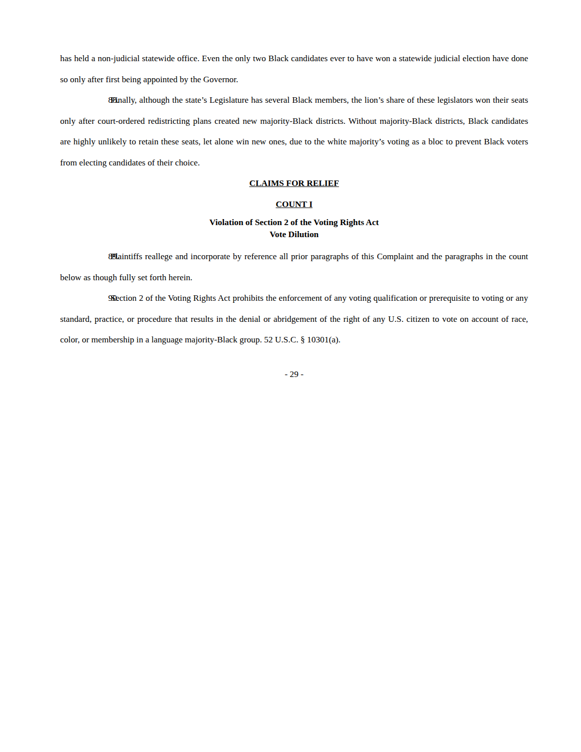has held a non-judicial statewide office. Even the only two Black candidates ever to have won a statewide judicial election have done so only after first being appointed by the Governor.
88. Finally, although the state’s Legislature has several Black members, the lion’s share of these legislators won their seats only after court-ordered redistricting plans created new majority-Black districts. Without majority-Black districts, Black candidates are highly unlikely to retain these seats, let alone win new ones, due to the white majority’s voting as a bloc to prevent Black voters from electing candidates of their choice.
CLAIMS FOR RELIEF
COUNT I
Violation of Section 2 of the Voting Rights Act
Vote Dilution
89. Plaintiffs reallege and incorporate by reference all prior paragraphs of this Complaint and the paragraphs in the count below as though fully set forth herein.
90. Section 2 of the Voting Rights Act prohibits the enforcement of any voting qualification or prerequisite to voting or any standard, practice, or procedure that results in the denial or abridgement of the right of any U.S. citizen to vote on account of race, color, or membership in a language majority-Black group. 52 U.S.C. § 10301(a).
- 29 -